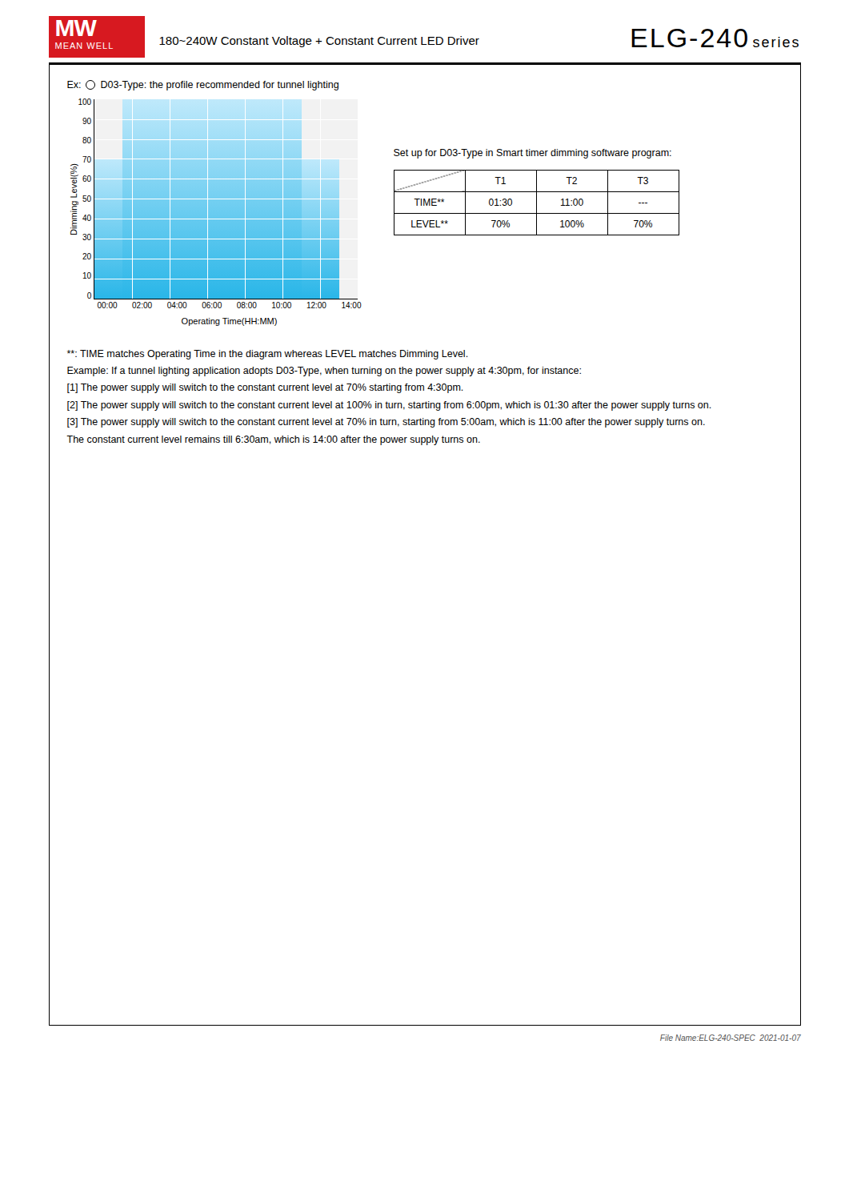MW
MEAN WELL
180~240W Constant Voltage + Constant Current LED Driver
ELG-240 series
Ex: D03-Type: the profile recommended for tunnel lighting
Dimming Level(%)
100 90 80 70 60 50 40 30 20 10 0
00:00 02:00 04:00 06:00 08:00 10:00 12:00 14:00
Operating Time(HH:MM)
Set up for D03-Type in Smart timer dimming software program:
| | T1 | T2 | T3 |
| TIME** | 01:30 | 11:00 | --- |
| LEVEL** | 70% | 100% | 70% |
**: TIME matches Operating Time in the diagram whereas LEVEL matches Dimming Level.
Example: If a tunnel lighting application adopts D03-Type, when turning on the power supply at 4:30pm, for instance:
[1] The power supply will switch to the constant current level at 70% starting from 4:30pm.
[2] The power supply will switch to the constant current level at 100% in turn, starting from 6:00pm, which is 01:30 after the power supply turns on.
[3] The power supply will switch to the constant current level at 70% in turn, starting from 5:00am, which is 11:00 after the power supply turns on.
The constant current level remains till 6:30am, which is 14:00 after the power supply turns on.
File Name:ELG-240-SPEC 2021-01-07